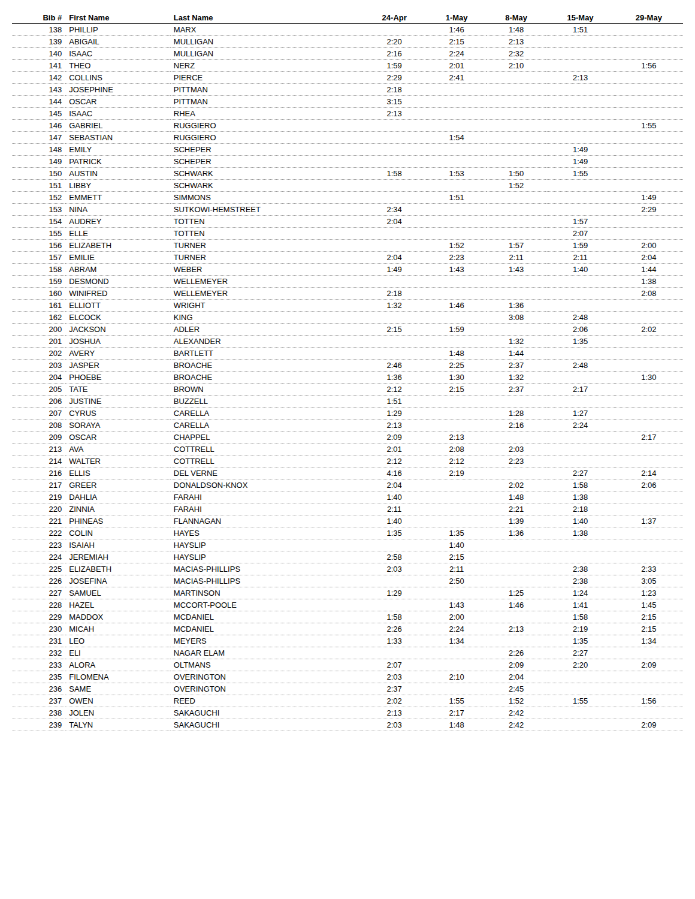| Bib # | First Name | Last Name | 24-Apr | 1-May | 8-May | 15-May | 29-May |
| --- | --- | --- | --- | --- | --- | --- | --- |
| 138 | PHILLIP | MARX | | 1:46 | 1:48 | 1:51 | |
| 139 | ABIGAIL | MULLIGAN | 2:20 | 2:15 | 2:13 | | |
| 140 | ISAAC | MULLIGAN | 2:16 | 2:24 | 2:32 | | |
| 141 | THEO | NERZ | 1:59 | 2:01 | 2:10 | | 1:56 |
| 142 | COLLINS | PIERCE | 2:29 | 2:41 | | 2:13 | |
| 143 | JOSEPHINE | PITTMAN | 2:18 | | | | |
| 144 | OSCAR | PITTMAN | 3:15 | | | | |
| 145 | ISAAC | RHEA | 2:13 | | | | |
| 146 | GABRIEL | RUGGIERO | | | | | 1:55 |
| 147 | SEBASTIAN | RUGGIERO | | 1:54 | | | |
| 148 | EMILY | SCHEPER | | | | 1:49 | |
| 149 | PATRICK | SCHEPER | | | | 1:49 | |
| 150 | AUSTIN | SCHWARK | 1:58 | 1:53 | 1:50 | 1:55 | |
| 151 | LIBBY | SCHWARK | | | 1:52 | | |
| 152 | EMMETT | SIMMONS | | 1:51 | | | 1:49 |
| 153 | NINA | SUTKOWI-HEMSTREET | 2:34 | | | | 2:29 |
| 154 | AUDREY | TOTTEN | 2:04 | | | 1:57 | |
| 155 | ELLE | TOTTEN | | | | 2:07 | |
| 156 | ELIZABETH | TURNER | | 1:52 | 1:57 | 1:59 | 2:00 |
| 157 | EMILIE | TURNER | 2:04 | 2:23 | 2:11 | 2:11 | 2:04 |
| 158 | ABRAM | WEBER | 1:49 | 1:43 | 1:43 | 1:40 | 1:44 |
| 159 | DESMOND | WELLEMEYER | | | | | 1:38 |
| 160 | WINIFRED | WELLEMEYER | 2:18 | | | | 2:08 |
| 161 | ELLIOTT | WRIGHT | 1:32 | 1:46 | 1:36 | | |
| 162 | ELCOCK | KING | | | 3:08 | 2:48 | |
| 200 | JACKSON | ADLER | 2:15 | 1:59 | | 2:06 | 2:02 |
| 201 | JOSHUA | ALEXANDER | | | 1:32 | 1:35 | |
| 202 | AVERY | BARTLETT | | 1:48 | 1:44 | | |
| 203 | JASPER | BROACHE | 2:46 | 2:25 | 2:37 | 2:48 | |
| 204 | PHOEBE | BROACHE | 1:36 | 1:30 | 1:32 | | 1:30 |
| 205 | TATE | BROWN | 2:12 | 2:15 | 2:37 | 2:17 | |
| 206 | JUSTINE | BUZZELL | 1:51 | | | | |
| 207 | CYRUS | CARELLA | 1:29 | | 1:28 | 1:27 | |
| 208 | SORAYA | CARELLA | 2:13 | | 2:16 | 2:24 | |
| 209 | OSCAR | CHAPPEL | 2:09 | 2:13 | | | 2:17 |
| 213 | AVA | COTTRELL | 2:01 | 2:08 | 2:03 | | |
| 214 | WALTER | COTTRELL | 2:12 | 2:12 | 2:23 | | |
| 216 | ELLIS | DEL VERNE | 4:16 | 2:19 | | 2:27 | 2:14 |
| 217 | GREER | DONALDSON-KNOX | 2:04 | | 2:02 | 1:58 | 2:06 |
| 219 | DAHLIA | FARAHI | 1:40 | | 1:48 | 1:38 | |
| 220 | ZINNIA | FARAHI | 2:11 | | 2:21 | 2:18 | |
| 221 | PHINEAS | FLANNAGAN | 1:40 | | 1:39 | 1:40 | 1:37 |
| 222 | COLIN | HAYES | 1:35 | 1:35 | 1:36 | 1:38 | |
| 223 | ISAIAH | HAYSLIP | | 1:40 | | | |
| 224 | JEREMIAH | HAYSLIP | 2:58 | 2:15 | | | |
| 225 | ELIZABETH | MACIAS-PHILLIPS | 2:03 | 2:11 | | 2:38 | 2:33 |
| 226 | JOSEFINA | MACIAS-PHILLIPS | | 2:50 | | 2:38 | 3:05 |
| 227 | SAMUEL | MARTINSON | 1:29 | | 1:25 | 1:24 | 1:23 |
| 228 | HAZEL | MCCORT-POOLE | | 1:43 | 1:46 | 1:41 | 1:45 |
| 229 | MADDOX | MCDANIEL | 1:58 | 2:00 | | 1:58 | 2:15 |
| 230 | MICAH | MCDANIEL | 2:26 | 2:24 | 2:13 | 2:19 | 2:15 |
| 231 | LEO | MEYERS | 1:33 | 1:34 | | 1:35 | 1:34 |
| 232 | ELI | NAGAR ELAM | | | 2:26 | 2:27 | |
| 233 | ALORA | OLTMANS | 2:07 | | 2:09 | 2:20 | 2:09 |
| 235 | FILOMENA | OVERINGTON | 2:03 | 2:10 | 2:04 | | |
| 236 | SAME | OVERINGTON | 2:37 | | 2:45 | | |
| 237 | OWEN | REED | 2:02 | 1:55 | 1:52 | 1:55 | 1:56 |
| 238 | JOLEN | SAKAGUCHI | 2:13 | 2:17 | 2:42 | | |
| 239 | TALYN | SAKAGUCHI | 2:03 | 1:48 | 2:42 | | 2:09 |